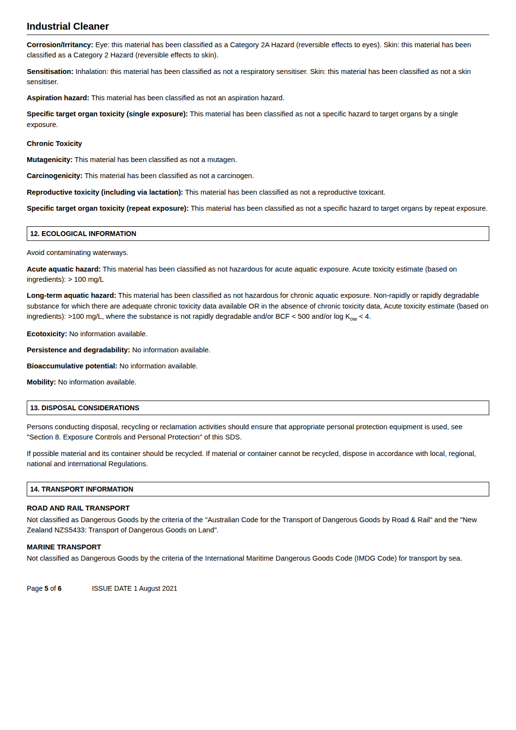Industrial Cleaner
Corrosion/Irritancy: Eye: this material has been classified as a Category 2A Hazard (reversible effects to eyes). Skin: this material has been classified as a Category 2 Hazard (reversible effects to skin).
Sensitisation: Inhalation: this material has been classified as not a respiratory sensitiser. Skin: this material has been classified as not a skin sensitiser.
Aspiration hazard: This material has been classified as not an aspiration hazard.
Specific target organ toxicity (single exposure): This material has been classified as not a specific hazard to target organs by a single exposure.
Chronic Toxicity
Mutagenicity: This material has been classified as not a mutagen.
Carcinogenicity: This material has been classified as not a carcinogen.
Reproductive toxicity (including via lactation): This material has been classified as not a reproductive toxicant.
Specific target organ toxicity (repeat exposure): This material has been classified as not a specific hazard to target organs by repeat exposure.
12. ECOLOGICAL INFORMATION
Avoid contaminating waterways.
Acute aquatic hazard: This material has been classified as not hazardous for acute aquatic exposure. Acute toxicity estimate (based on ingredients): > 100 mg/L
Long-term aquatic hazard: This material has been classified as not hazardous for chronic aquatic exposure. Non-rapidly or rapidly degradable substance for which there are adequate chronic toxicity data available OR in the absence of chronic toxicity data, Acute toxicity estimate (based on ingredients): >100 mg/L, where the substance is not rapidly degradable and/or BCF < 500 and/or log Kow < 4.
Ecotoxicity: No information available.
Persistence and degradability: No information available.
Bioaccumulative potential: No information available.
Mobility: No information available.
13. DISPOSAL CONSIDERATIONS
Persons conducting disposal, recycling or reclamation activities should ensure that appropriate personal protection equipment is used, see "Section 8. Exposure Controls and Personal Protection" of this SDS.
If possible material and its container should be recycled. If material or container cannot be recycled, dispose in accordance with local, regional, national and international Regulations.
14. TRANSPORT INFORMATION
ROAD AND RAIL TRANSPORT
Not classified as Dangerous Goods by the criteria of the "Australian Code for the Transport of Dangerous Goods by Road & Rail" and the "New Zealand NZS5433: Transport of Dangerous Goods on Land".
MARINE TRANSPORT
Not classified as Dangerous Goods by the criteria of the International Maritime Dangerous Goods Code (IMDG Code) for transport by sea.
Page 5 of 6 ISSUE DATE 1 August 2021